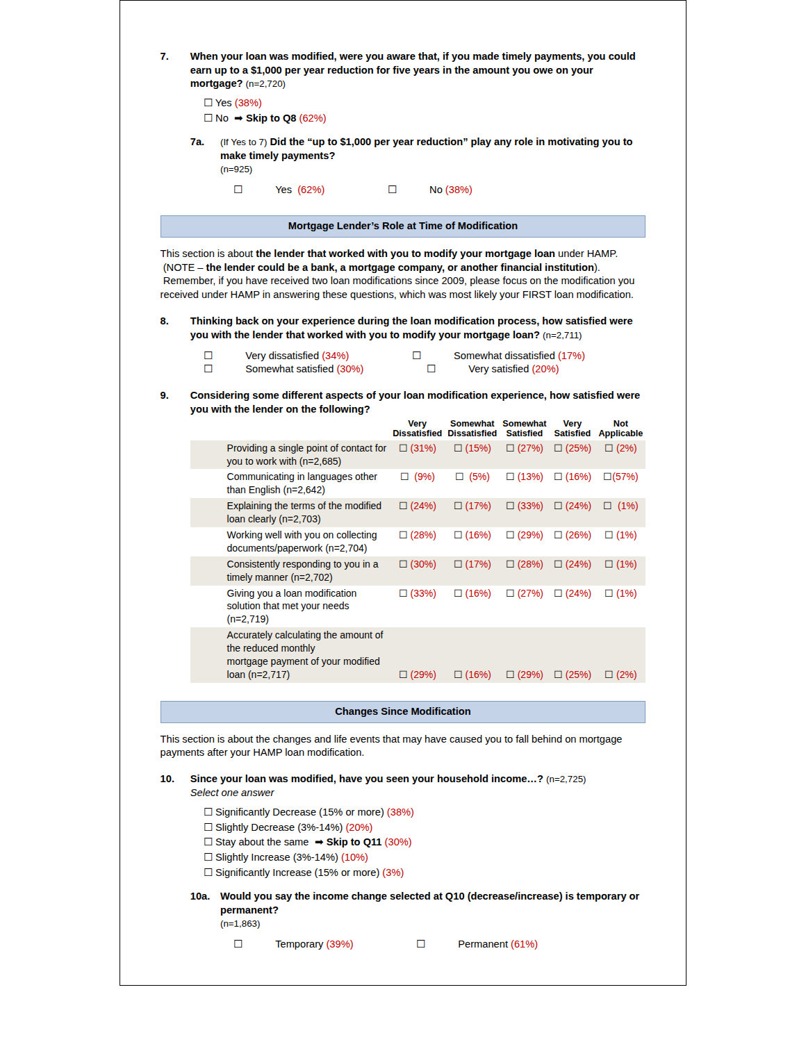7.
When your loan was modified, were you aware that, if you made timely payments, you could earn up to a $1,000 per year reduction for five years in the amount you owe on your mortgage? (n=2,720)
☐ Yes (38%)
☐ No ➡ Skip to Q8 (62%)
7a.
(If Yes to 7) Did the “up to $1,000 per year reduction” play any role in motivating you to make timely payments?
(n=925)
☐ Yes (62%) ☐ No (38%)
Mortgage Lender’s Role at Time of Modification
This section is about the lender that worked with you to modify your mortgage loan under HAMP. (NOTE – the lender could be a bank, a mortgage company, or another financial institution). Remember, if you have received two loan modifications since 2009, please focus on the modification you received under HAMP in answering these questions, which was most likely your FIRST loan modification.
8.
Thinking back on your experience during the loan modification process, how satisfied were you with the lender that worked with you to modify your mortgage loan? (n=2,711)
☐ Very dissatisfied (34%) ☐ Somewhat dissatisfied (17%) ☐ Somewhat satisfied (30%) ☐ Very satisfied (20%)
9.
Considering some different aspects of your loan modification experience, how satisfied were you with the lender on the following?
| | Very Dissatisfied | Somewhat Dissatisfied | Somewhat Satisfied | Very Satisfied | Not Applicable |
| --- | --- | --- | --- | --- | --- |
| Providing a single point of contact for you to work with (n=2,685) | ☐ (31%) | ☐ (15%) | ☐ (27%) | ☐ (25%) | ☐ (2%) |
| Communicating in languages other than English (n=2,642) | ☐ (9%) | ☐ (5%) | ☐ (13%) | ☐ (16%) | ☐ (57%) |
| Explaining the terms of the modified loan clearly (n=2,703) | ☐ (24%) | ☐ (17%) | ☐ (33%) | ☐ (24%) | ☐ (1%) |
| Working well with you on collecting documents/paperwork (n=2,704) | ☐ (28%) | ☐ (16%) | ☐ (29%) | ☐ (26%) | ☐ (1%) |
| Consistently responding to you in a timely manner (n=2,702) | ☐ (30%) | ☐ (17%) | ☐ (28%) | ☐ (24%) | ☐ (1%) |
| Giving you a loan modification solution that met your needs (n=2,719) | ☐ (33%) | ☐ (16%) | ☐ (27%) | ☐ (24%) | ☐ (1%) |
| Accurately calculating the amount of the reduced monthly mortgage payment of your modified loan (n=2,717) | ☐ (29%) | ☐ (16%) | ☐ (29%) | ☐ (25%) | ☐ (2%) |
Changes Since Modification
This section is about the changes and life events that may have caused you to fall behind on mortgage payments after your HAMP loan modification.
10.
Since your loan was modified, have you seen your household income…? (n=2,725)
Select one answer
☐ Significantly Decrease (15% or more) (38%)
☐ Slightly Decrease (3%-14%) (20%)
☐ Stay about the same ➡ Skip to Q11 (30%)
☐ Slightly Increase (3%-14%) (10%)
☐ Significantly Increase (15% or more) (3%)
10a.
Would you say the income change selected at Q10 (decrease/increase) is temporary or permanent?
(n=1,863)
☐ Temporary (39%) ☐ Permanent (61%)